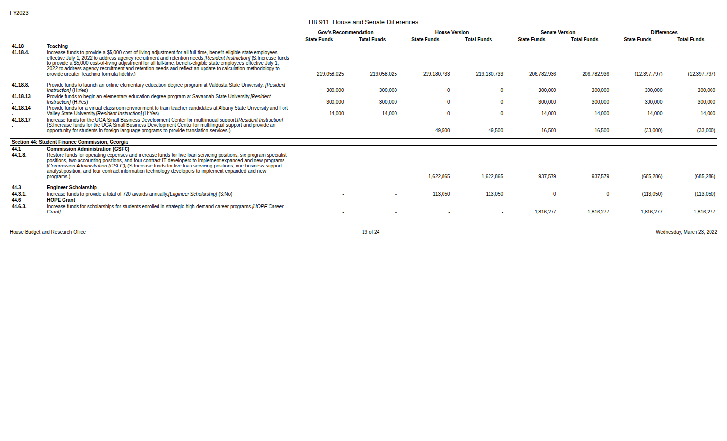FY2023
HB 911 House and Senate Differences
| | | Gov's Recommendation | House Version | Senate Version | Differences |
| --- | --- | --- | --- | --- | --- |
| | | State Funds | Total Funds | State Funds | Total Funds | State Funds | Total Funds | State Funds | Total Funds |
| 41.18 | Teaching | | | | | | | | |
| 41.18.4. | Increase funds to provide a $5,000 cost-of-living adjustment for all full-time, benefit-eligible state employees effective July 1, 2022 to address agency recruitment and retention needs. [Resident Instruction] (S:Increase funds to provide a $5,000 cost-of-living adjustment for all full-time, benefit-eligible state employees effective July 1, 2022 to address agency recruitment and retention needs and reflect an update to calculation methodology to provide greater Teaching formula fidelity.) | 219,058,025 | 219,058,025 | 219,180,733 | 219,180,733 | 206,782,936 | 206,782,936 | (12,397,797) | (12,397,797) |
| 41.18.8. | Provide funds to launch an online elementary education degree program at Valdosta State University. [Resident Instruction] (H:Yes) | 300,000 | 300,000 | 0 | 0 | 300,000 | 300,000 | 300,000 | 300,000 |
| 41.18.13 . | Provide funds to begin an elementary education degree program at Savannah State University. [Resident Instruction] (H:Yes) | 300,000 | 300,000 | 0 | 0 | 300,000 | 300,000 | 300,000 | 300,000 |
| 41.18.14 . | Provide funds for a virtual classroom environment to train teacher candidates at Albany State University and Fort Valley State University. [Resident Instruction] (H:Yes) | 14,000 | 14,000 | 0 | 0 | 14,000 | 14,000 | 14,000 | 14,000 |
| 41.18.17 . | Increase funds for the UGA Small Business Development Center for multilingual support. [Resident Instruction] (S:Increase funds for the UGA Small Business Development Center for multilingual support and provide an opportunity for students in foreign language programs to provide translation services.) | - | - | 49,500 | 49,500 | 16,500 | 16,500 | (33,000) | (33,000) |
| Section 44: Student Finance Commission, Georgia | | | | | | | | |
| 44.1 | Commission Administration (GSFC) | | | | | | | | |
| 44.1.8. | Restore funds for operating expenses and increase funds for five loan servicing positions, six program specialist positions, two accounting positions, and four contract IT developers to implement expanded and new programs. [Commission Administration (GSFC)] (S:Increase funds for five loan servicing positions, one business support analyst position, and four contract information technology developers to implement expanded and new programs.) | - | - | 1,622,865 | 1,622,865 | 937,579 | 937,579 | (685,286) | (685,286) |
| 44.3 | Engineer Scholarship | | | | | | | | |
| 44.3.1. | Increase funds to provide a total of 720 awards annually. [Engineer Scholarship] (S:No) | - | - | 113,050 | 113,050 | 0 | 0 | (113,050) | (113,050) |
| 44.6 | HOPE Grant | | | | | | | | |
| 44.6.3. | Increase funds for scholarships for students enrolled in strategic high-demand career programs. [HOPE Career Grant] | - | - | - | - | 1,816,277 | 1,816,277 | 1,816,277 | 1,816,277 |
House Budget and Research Office 19 of 24 Wednesday, March 23, 2022